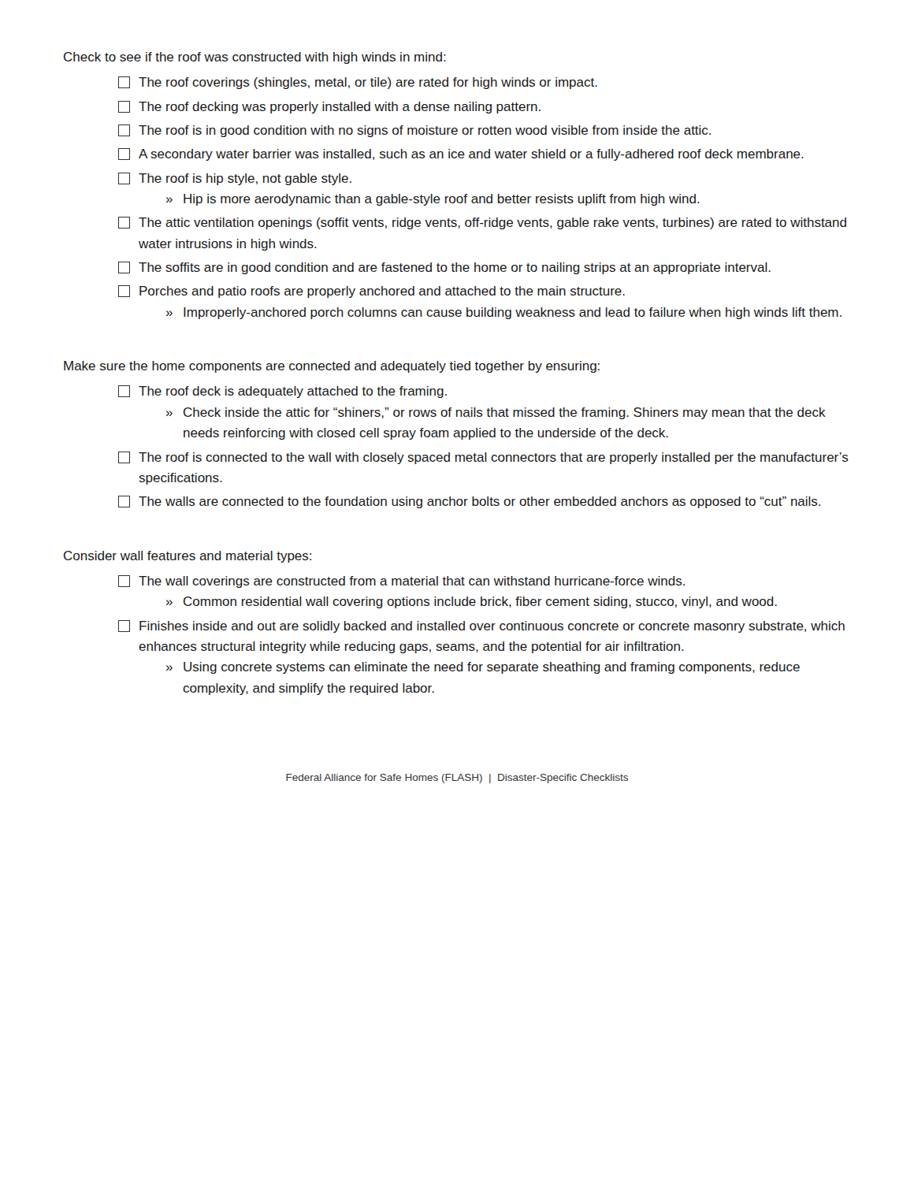Check to see if the roof was constructed with high winds in mind:
The roof coverings (shingles, metal, or tile) are rated for high winds or impact.
The roof decking was properly installed with a dense nailing pattern.
The roof is in good condition with no signs of moisture or rotten wood visible from inside the attic.
A secondary water barrier was installed, such as an ice and water shield or a fully-adhered roof deck membrane.
The roof is hip style, not gable style.
Hip is more aerodynamic than a gable-style roof and better resists uplift from high wind.
The attic ventilation openings (soffit vents, ridge vents, off-ridge vents, gable rake vents, turbines) are rated to withstand water intrusions in high winds.
The soffits are in good condition and are fastened to the home or to nailing strips at an appropriate interval.
Porches and patio roofs are properly anchored and attached to the main structure.
Improperly-anchored porch columns can cause building weakness and lead to failure when high winds lift them.
Make sure the home components are connected and adequately tied together by ensuring:
The roof deck is adequately attached to the framing.
Check inside the attic for “shiners,” or rows of nails that missed the framing. Shiners may mean that the deck needs reinforcing with closed cell spray foam applied to the underside of the deck.
The roof is connected to the wall with closely spaced metal connectors that are properly installed per the manufacturer’s specifications.
The walls are connected to the foundation using anchor bolts or other embedded anchors as opposed to “cut” nails.
Consider wall features and material types:
The wall coverings are constructed from a material that can withstand hurricane-force winds.
Common residential wall covering options include brick, fiber cement siding, stucco, vinyl, and wood.
Finishes inside and out are solidly backed and installed over continuous concrete or concrete masonry substrate, which enhances structural integrity while reducing gaps, seams, and the potential for air infiltration.
Using concrete systems can eliminate the need for separate sheathing and framing components, reduce complexity, and simplify the required labor.
Federal Alliance for Safe Homes (FLASH) | Disaster-Specific Checklists